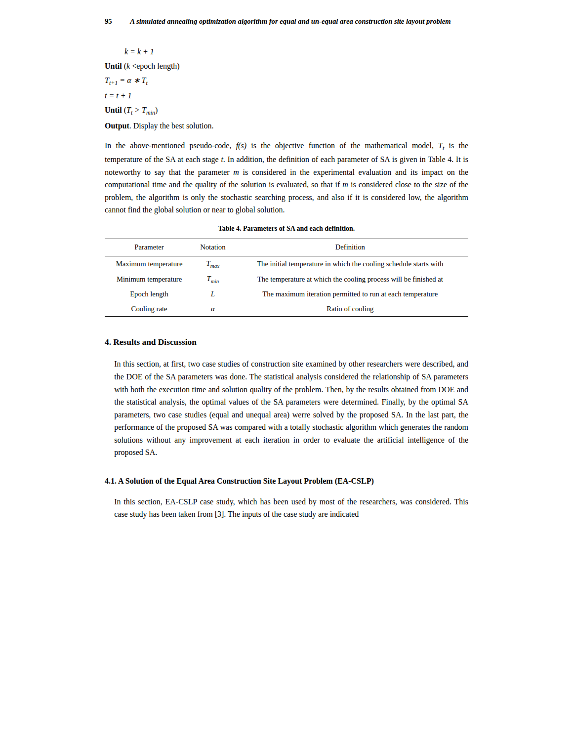95 A simulated annealing optimization algorithm for equal and un-equal area construction site layout problem
k = k + 1
Until (k <epoch length)
Tt+1 = α ∗ Tt
t = t + 1
Until (Tt > Tmin)
Output. Display the best solution.
In the above-mentioned pseudo-code, f(s) is the objective function of the mathematical model, Tt is the temperature of the SA at each stage t. In addition, the definition of each parameter of SA is given in Table 4. It is noteworthy to say that the parameter m is considered in the experimental evaluation and its impact on the computational time and the quality of the solution is evaluated, so that if m is considered close to the size of the problem, the algorithm is only the stochastic searching process, and also if it is considered low, the algorithm cannot find the global solution or near to global solution.
Table 4. Parameters of SA and each definition.
| Parameter | Notation | Definition |
| --- | --- | --- |
| Maximum temperature | T max | The initial temperature in which the cooling schedule starts with |
| Minimum temperature | T min | The temperature at which the cooling process will be finished at |
| Epoch length | L | The maximum iteration permitted to run at each temperature |
| Cooling rate | α | Ratio of cooling |
4. Results and Discussion
In this section, at first, two case studies of construction site examined by other researchers were described, and the DOE of the SA parameters was done. The statistical analysis considered the relationship of SA parameters with both the execution time and solution quality of the problem. Then, by the results obtained from DOE and the statistical analysis, the optimal values of the SA parameters were determined. Finally, by the optimal SA parameters, two case studies (equal and unequal area) werre solved by the proposed SA. In the last part, the performance of the proposed SA was compared with a totally stochastic algorithm which generates the random solutions without any improvement at each iteration in order to evaluate the artificial intelligence of the proposed SA.
4.1. A Solution of the Equal Area Construction Site Layout Problem (EA-CSLP)
In this section, EA-CSLP case study, which has been used by most of the researchers, was considered. This case study has been taken from [3]. The inputs of the case study are indicated